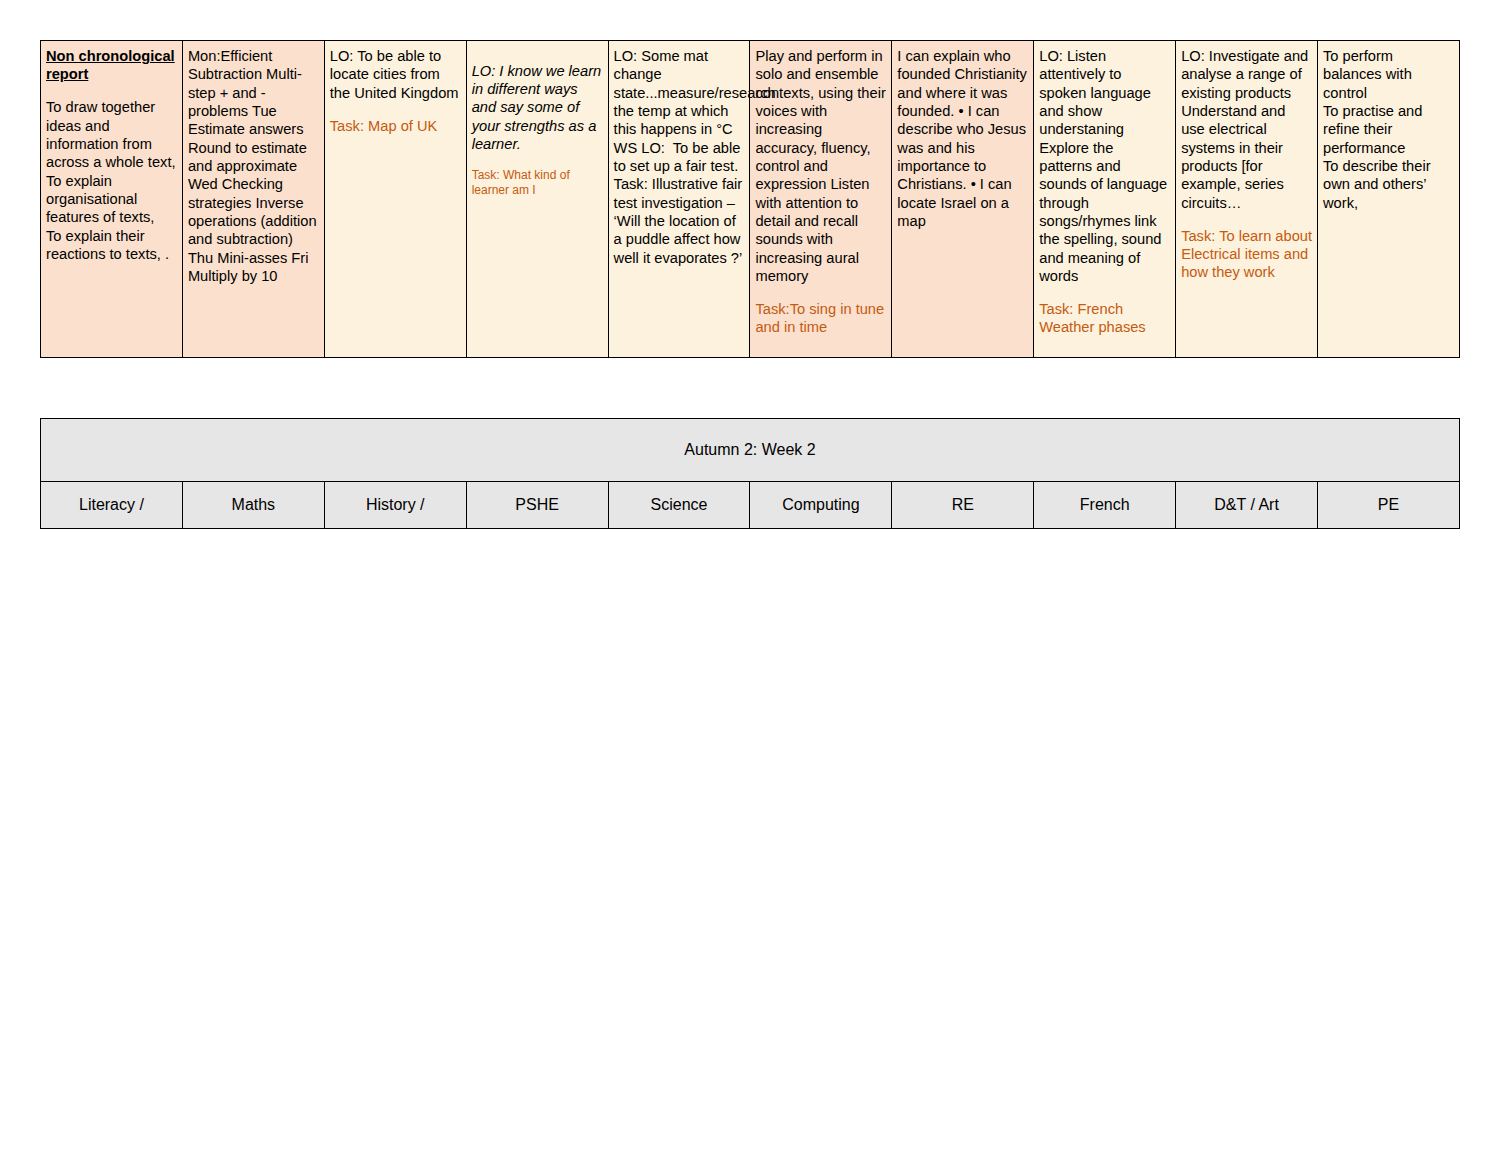| Non chronological report To draw together ideas and information from across a whole text, To explain organisational features of texts, To explain their reactions to texts, . | Mon:Efficient Subtraction Multi-step + and - problems Tue Estimate answers Round to estimate and approximate Wed Checking strategies Inverse operations (addition and subtraction) Thu Mini-asses Fri Multiply by 10 | LO: To be able to locate cities from the United Kingdom Task: Map of UK | LO: I know we learn in different ways and say some of your strengths as a learner. Task: What kind of learner am I | LO: Some mat change state...measure/research the temp at which this happens in °C WS LO: To be able to set up a fair test. Task: Illustrative fair test investigation – ‘Will the location of a puddle affect how well it evaporates ?’ | Play and perform in solo and ensemble contexts, using their voices with increasing accuracy, fluency, control and expression Listen with attention to detail and recall sounds with increasing aural memory Task:To sing in tune and in time | I can explain who founded Christianity and where it was founded. • I can describe who Jesus was and his importance to Christians. • I can locate Israel on a map | LO: Listen attentively to spoken language and show understaning Explore the patterns and sounds of language through songs/rhymes link the spelling, sound and meaning of words Task: French Weather phases | LO: Investigate and analyse a range of existing products Understand and use electrical systems in their products [for example, series circuits… Task: To learn about Electrical items and how they work | To perform balances with control To practise and refine their performance To describe their own and others’ work, |
| Autumn 2: Week 2 |
| Literacy / | Maths | History / | PSHE | Science | Computing | RE | French | D&T / Art | PE |